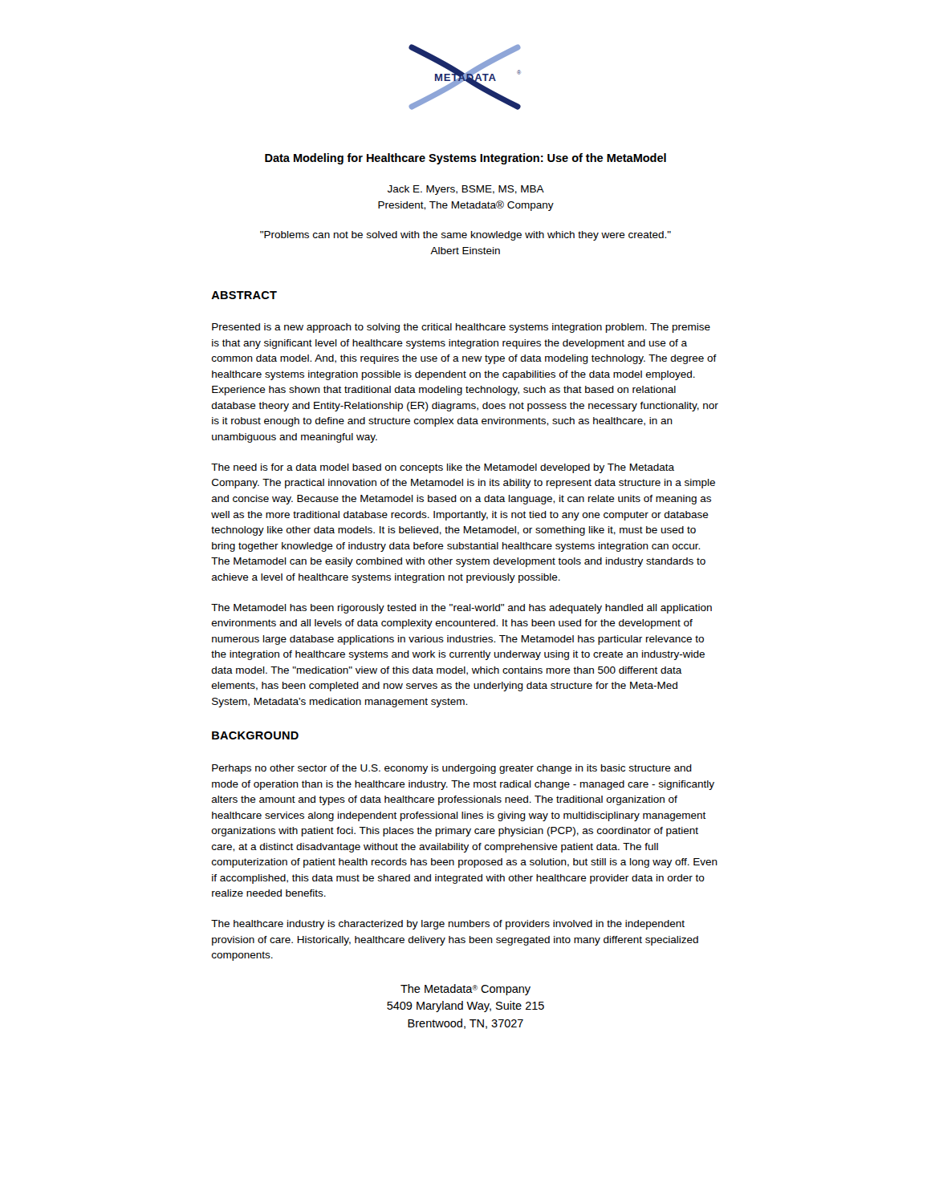METADATA ®
Data Modeling for Healthcare Systems Integration: Use of the MetaModel
Jack E. Myers, BSME, MS, MBA
President, The Metadata® Company
"Problems can not be solved with the same knowledge with which they were created."
Albert Einstein
ABSTRACT
Presented is a new approach to solving the critical healthcare systems integration problem. The premise is that any significant level of healthcare systems integration requires the development and use of a common data model. And, this requires the use of a new type of data modeling technology. The degree of healthcare systems integration possible is dependent on the capabilities of the data model employed. Experience has shown that traditional data modeling technology, such as that based on relational database theory and Entity-Relationship (ER) diagrams, does not possess the necessary functionality, nor is it robust enough to define and structure complex data environments, such as healthcare, in an unambiguous and meaningful way.
The need is for a data model based on concepts like the Metamodel developed by The Metadata Company. The practical innovation of the Metamodel is in its ability to represent data structure in a simple and concise way. Because the Metamodel is based on a data language, it can relate units of meaning as well as the more traditional database records. Importantly, it is not tied to any one computer or database technology like other data models. It is believed, the Metamodel, or something like it, must be used to bring together knowledge of industry data before substantial healthcare systems integration can occur. The Metamodel can be easily combined with other system development tools and industry standards to achieve a level of healthcare systems integration not previously possible.
The Metamodel has been rigorously tested in the "real-world" and has adequately handled all application environments and all levels of data complexity encountered. It has been used for the development of numerous large database applications in various industries. The Metamodel has particular relevance to the integration of healthcare systems and work is currently underway using it to create an industry-wide data model. The "medication" view of this data model, which contains more than 500 different data elements, has been completed and now serves as the underlying data structure for the Meta-Med System, Metadata's medication management system.
BACKGROUND
Perhaps no other sector of the U.S. economy is undergoing greater change in its basic structure and mode of operation than is the healthcare industry. The most radical change - managed care - significantly alters the amount and types of data healthcare professionals need. The traditional organization of healthcare services along independent professional lines is giving way to multidisciplinary management organizations with patient foci. This places the primary care physician (PCP), as coordinator of patient care, at a distinct disadvantage without the availability of comprehensive patient data. The full computerization of patient health records has been proposed as a solution, but still is a long way off. Even if accomplished, this data must be shared and integrated with other healthcare provider data in order to realize needed benefits.
The healthcare industry is characterized by large numbers of providers involved in the independent provision of care. Historically, healthcare delivery has been segregated into many different specialized components.
The Metadata® Company
5409 Maryland Way, Suite 215
Brentwood, TN, 37027